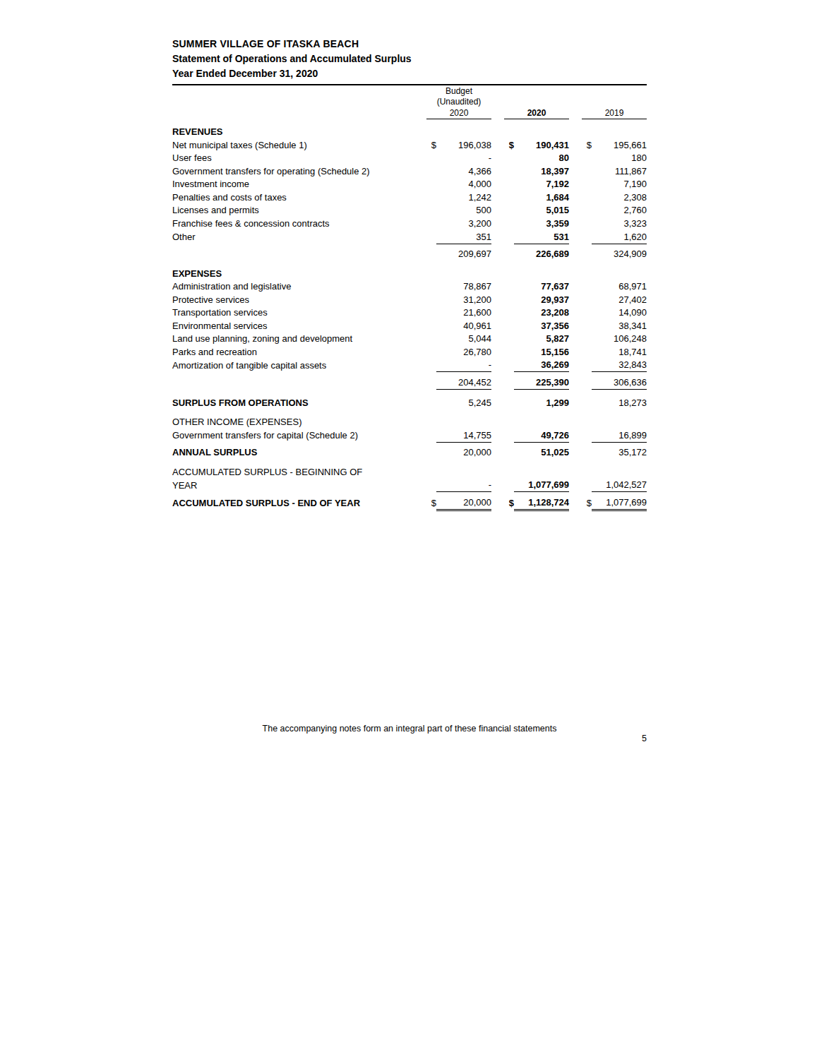SUMMER VILLAGE OF ITASKA BEACH
Statement of Operations and Accumulated Surplus
Year Ended December 31, 2020
| | | Budget | | | | |
| | | (Unaudited) | | | | |
| | | 2020 | | 2020 | | 2019 |
| REVENUES | | | | | | | | | |
| Net municipal taxes (Schedule 1) | | $ | 196,038 | | $ | 190,431 | | $ | 195,661 |
| User fees | | | - | | | 80 | | | 180 |
| Government transfers for operating (Schedule 2) | | | 4,366 | | | 18,397 | | | 111,867 |
| Investment income | | | 4,000 | | | 7,192 | | | 7,190 |
| Penalties and costs of taxes | | | 1,242 | | | 1,684 | | | 2,308 |
| Licenses and permits | | | 500 | | | 5,015 | | | 2,760 |
| Franchise fees & concession contracts | | | 3,200 | | | 3,359 | | | 3,323 |
| Other | | | 351 | | | 531 | | | 1,620 |
| | | | 209,697 | | | 226,689 | | | 324,909 |
| EXPENSES | | | | | | | | | |
| Administration and legislative | | | 78,867 | | | 77,637 | | | 68,971 |
| Protective services | | | 31,200 | | | 29,937 | | | 27,402 |
| Transportation services | | | 21,600 | | | 23,208 | | | 14,090 |
| Environmental services | | | 40,961 | | | 37,356 | | | 38,341 |
| Land use planning, zoning and development | | | 5,044 | | | 5,827 | | | 106,248 |
| Parks and recreation | | | 26,780 | | | 15,156 | | | 18,741 |
| Amortization of tangible capital assets | | | - | | | 36,269 | | | 32,843 |
| | | | 204,452 | | | 225,390 | | | 306,636 |
| SURPLUS FROM OPERATIONS | | | 5,245 | | | 1,299 | | | 18,273 |
| OTHER INCOME (EXPENSES) | | | | | | | | | |
| Government transfers for capital (Schedule 2) | | | 14,755 | | | 49,726 | | | 16,899 |
| ANNUAL SURPLUS | | | 20,000 | | | 51,025 | | | 35,172 |
| ACCUMULATED SURPLUS - BEGINNING OF | | | | | | | | | |
| YEAR | | | - | | | 1,077,699 | | | 1,042,527 |
| ACCUMULATED SURPLUS - END OF YEAR | | $ | 20,000 | | $ | 1,128,724 | | $ | 1,077,699 |
The accompanying notes form an integral part of these financial statements
5